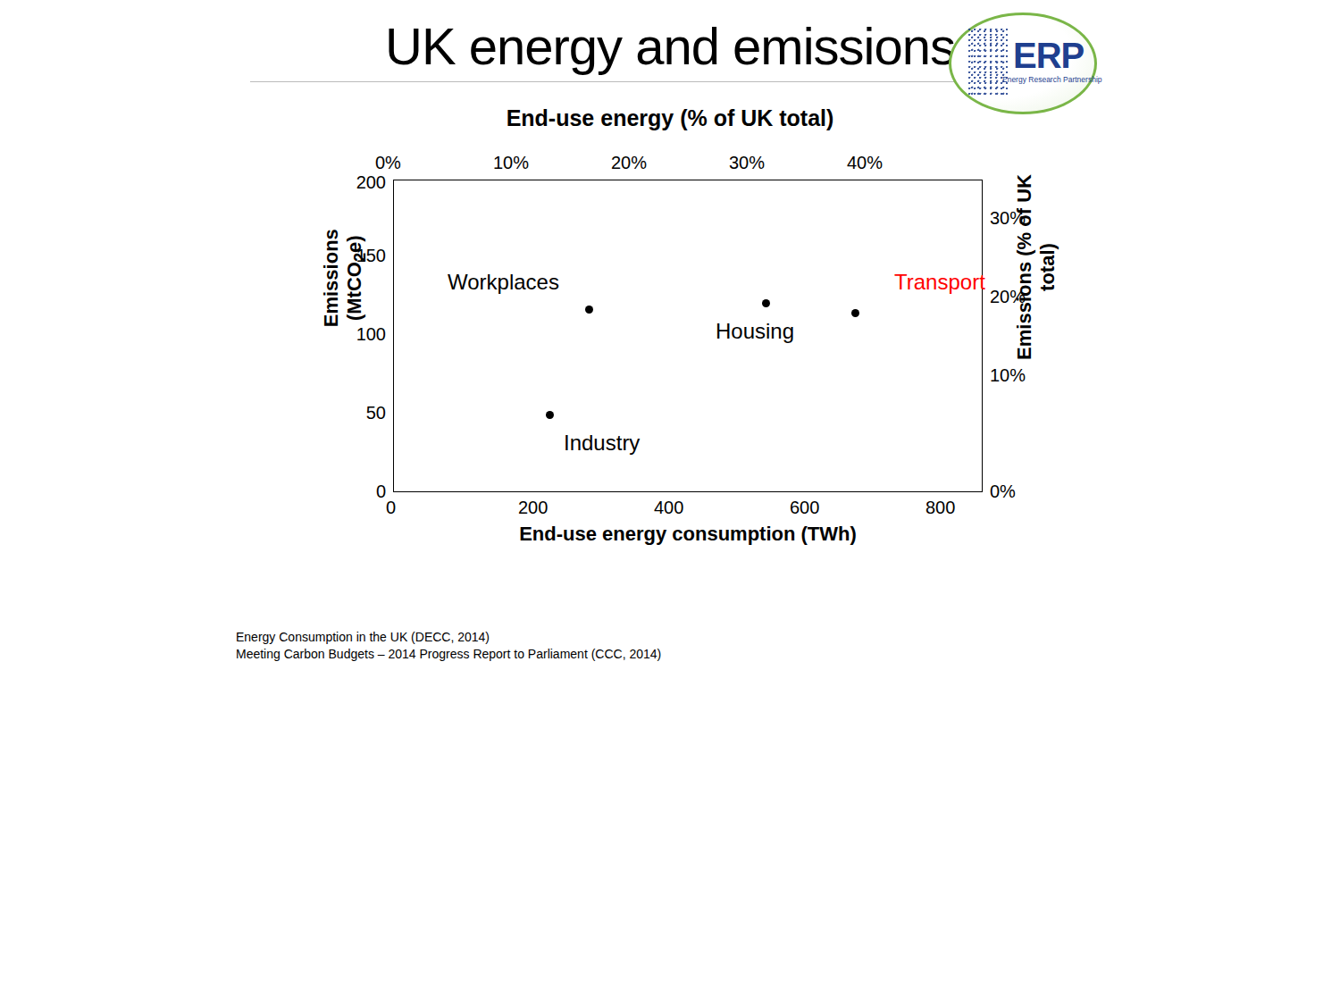UK energy and emissions
ERP
Energy Research Partnership
End-use energy (% of UK total)
0%
10%
20%
30%
40%
200
150
100
50
0
30%
20%
10%
0%
0
200
400
600
800
Workplaces
Housing
Transport
Industry
Emissions (MtCO2e)
Emissions (% of UK total)
End-use energy consumption (TWh)
Energy Consumption in the UK (DECC, 2014)
Meeting Carbon Budgets – 2014 Progress Report to Parliament (CCC, 2014)